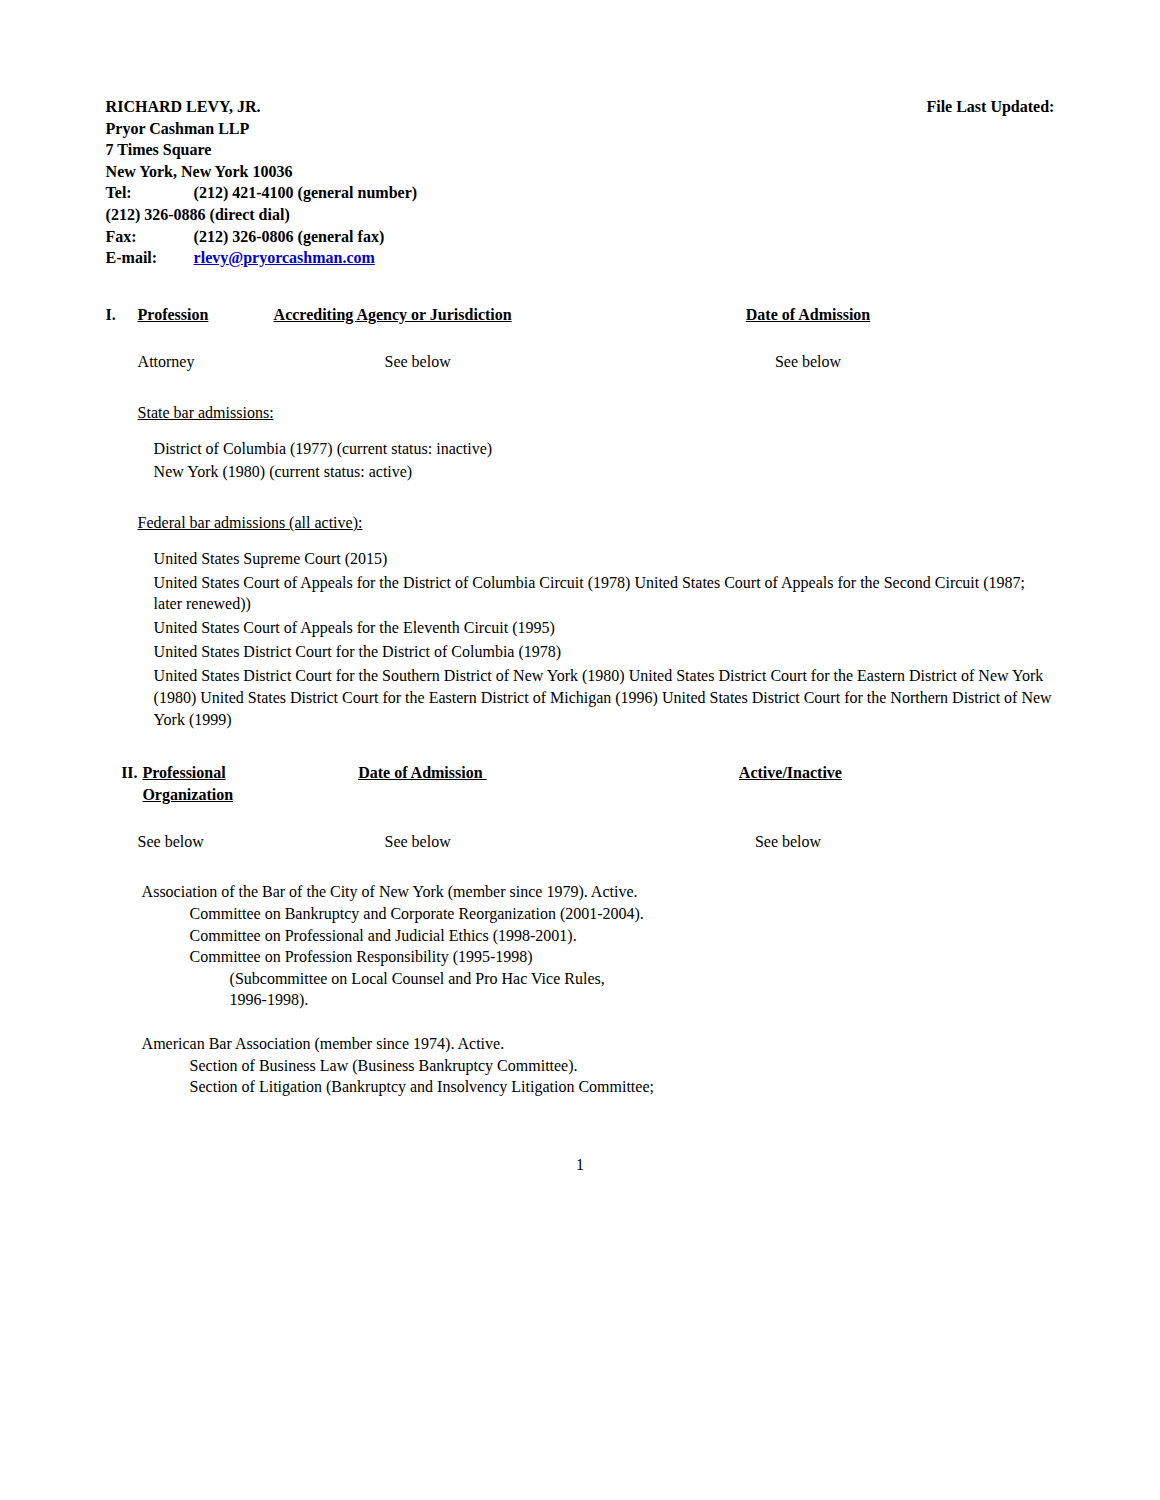RICHARD LEVY, JR. File Last Updated:
Pryor Cashman LLP
7 Times Square
New York, New York 10036
Tel: (212) 421-4100 (general number)
(212) 326-0886 (direct dial)
Fax: (212) 326-0806 (general fax)
E-mail: rlevy@pryorcashman.com
I. Profession Accrediting Agency or Jurisdiction Date of Admission
Attorney See below See below
State bar admissions:
District of Columbia (1977) (current status: inactive)
New York (1980) (current status: active)
Federal bar admissions (all active):
United States Supreme Court (2015)
United States Court of Appeals for the District of Columbia Circuit (1978) United States Court of Appeals for the Second Circuit (1987; later renewed))
United States Court of Appeals for the Eleventh Circuit (1995)
United States District Court for the District of Columbia (1978)
United States District Court for the Southern District of New York (1980) United States District Court for the Eastern District of New York (1980) United States District Court for the Eastern District of Michigan (1996) United States District Court for the Northern District of New York (1999)
II. Professional Organization Date of Admission Active/Inactive
See below See below See below
Association of the Bar of the City of New York (member since 1979). Active.
Committee on Bankruptcy and Corporate Reorganization (2001-2004).
Committee on Professional and Judicial Ethics (1998-2001).
Committee on Profession Responsibility (1995-1998)
(Subcommittee on Local Counsel and Pro Hac Vice Rules,
1996-1998).
American Bar Association (member since 1974). Active.
Section of Business Law (Business Bankruptcy Committee).
Section of Litigation (Bankruptcy and Insolvency Litigation Committee;
1